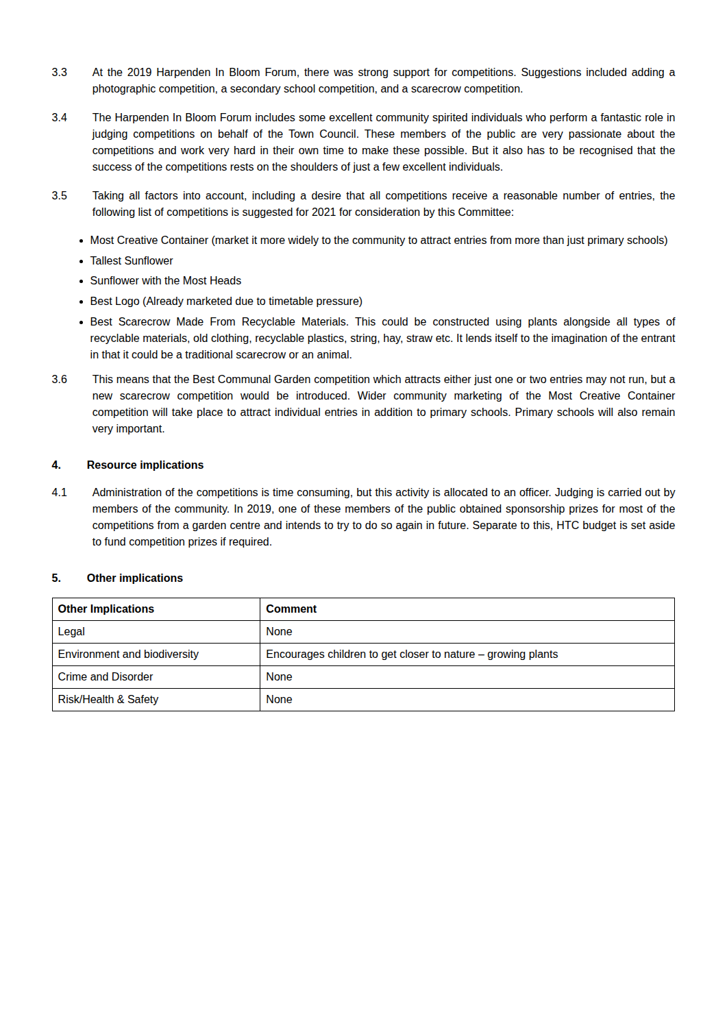3.3
At the 2019 Harpenden In Bloom Forum, there was strong support for competitions. Suggestions included adding a photographic competition, a secondary school competition, and a scarecrow competition.
3.4
The Harpenden In Bloom Forum includes some excellent community spirited individuals who perform a fantastic role in judging competitions on behalf of the Town Council. These members of the public are very passionate about the competitions and work very hard in their own time to make these possible. But it also has to be recognised that the success of the competitions rests on the shoulders of just a few excellent individuals.
3.5
Taking all factors into account, including a desire that all competitions receive a reasonable number of entries, the following list of competitions is suggested for 2021 for consideration by this Committee:
Most Creative Container (market it more widely to the community to attract entries from more than just primary schools)
Tallest Sunflower
Sunflower with the Most Heads
Best Logo (Already marketed due to timetable pressure)
Best Scarecrow Made From Recyclable Materials. This could be constructed using plants alongside all types of recyclable materials, old clothing, recyclable plastics, string, hay, straw etc. It lends itself to the imagination of the entrant in that it could be a traditional scarecrow or an animal.
3.6
This means that the Best Communal Garden competition which attracts either just one or two entries may not run, but a new scarecrow competition would be introduced. Wider community marketing of the Most Creative Container competition will take place to attract individual entries in addition to primary schools. Primary schools will also remain very important.
4. Resource implications
4.1
Administration of the competitions is time consuming, but this activity is allocated to an officer. Judging is carried out by members of the community. In 2019, one of these members of the public obtained sponsorship prizes for most of the competitions from a garden centre and intends to try to do so again in future. Separate to this, HTC budget is set aside to fund competition prizes if required.
5. Other implications
| Other Implications | Comment |
| --- | --- |
| Legal | None |
| Environment and biodiversity | Encourages children to get closer to nature – growing plants |
| Crime and Disorder | None |
| Risk/Health & Safety | None |